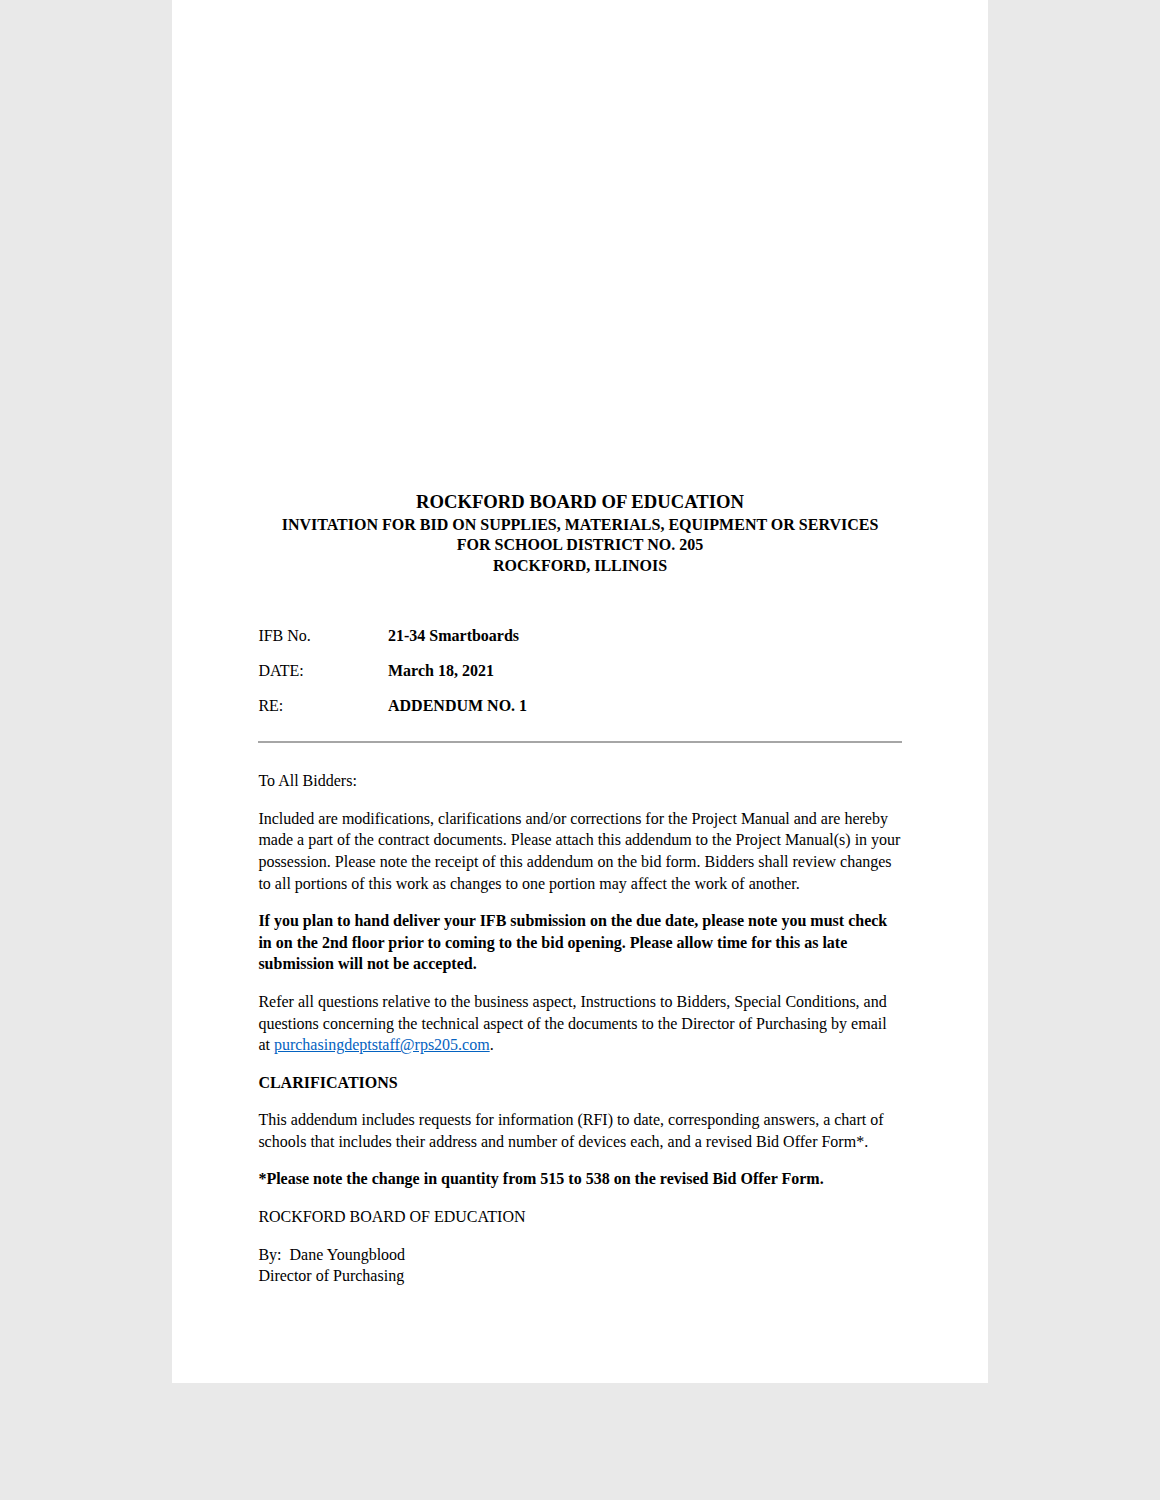ROCKFORD BOARD OF EDUCATION
INVITATION FOR BID ON SUPPLIES, MATERIALS, EQUIPMENT OR SERVICES
FOR SCHOOL DISTRICT NO. 205
ROCKFORD, ILLINOIS
| IFB No. | 21-34 Smartboards |
| DATE: | March 18, 2021 |
| RE: | ADDENDUM NO. 1 |
To All Bidders:
Included are modifications, clarifications and/or corrections for the Project Manual and are hereby made a part of the contract documents. Please attach this addendum to the Project Manual(s) in your possession. Please note the receipt of this addendum on the bid form. Bidders shall review changes to all portions of this work as changes to one portion may affect the work of another.
If you plan to hand deliver your IFB submission on the due date, please note you must check in on the 2nd floor prior to coming to the bid opening. Please allow time for this as late submission will not be accepted.
Refer all questions relative to the business aspect, Instructions to Bidders, Special Conditions, and questions concerning the technical aspect of the documents to the Director of Purchasing by email at purchasingdeptstaff@rps205.com.
CLARIFICATIONS
This addendum includes requests for information (RFI) to date, corresponding answers, a chart of schools that includes their address and number of devices each, and a revised Bid Offer Form*.
*Please note the change in quantity from 515 to 538 on the revised Bid Offer Form.
ROCKFORD BOARD OF EDUCATION
By: Dane Youngblood
Director of Purchasing